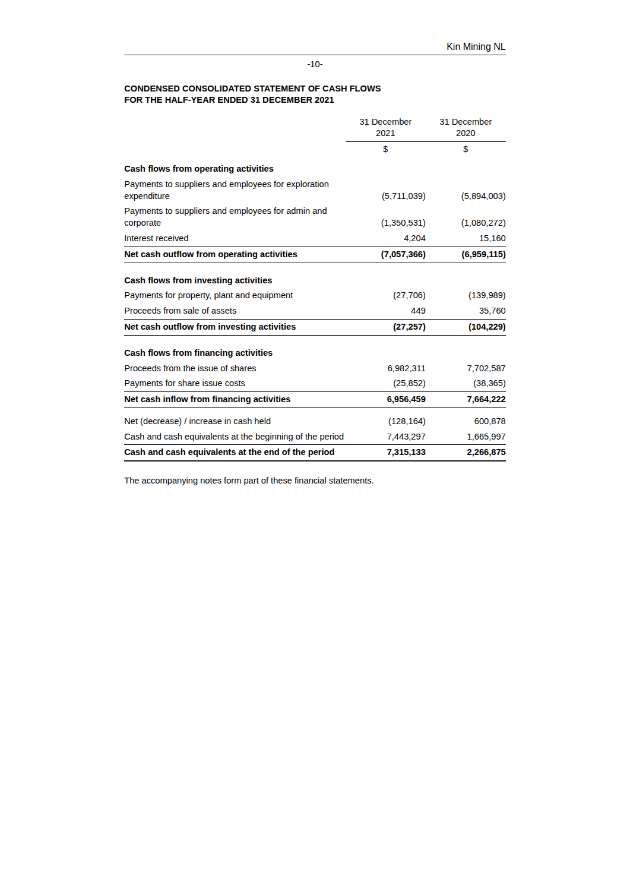Kin Mining NL
-10-
Condensed Consolidated Statement of Cash Flows
For the Half-Year Ended 31 December 2021
| | 31 December 2021 | 31 December 2020 |
| --- | --- | --- |
| | $ | $ |
| Cash flows from operating activities | | |
| Payments to suppliers and employees for exploration expenditure | (5,711,039) | (5,894,003) |
| Payments to suppliers and employees for admin and corporate | (1,350,531) | (1,080,272) |
| Interest received | 4,204 | 15,160 |
| Net cash outflow from operating activities | (7,057,366) | (6,959,115) |
| Cash flows from investing activities | | |
| Payments for property, plant and equipment | (27,706) | (139,989) |
| Proceeds from sale of assets | 449 | 35,760 |
| Net cash outflow from investing activities | (27,257) | (104,229) |
| Cash flows from financing activities | | |
| Proceeds from the issue of shares | 6,982,311 | 7,702,587 |
| Payments for share issue costs | (25,852) | (38,365) |
| Net cash inflow from financing activities | 6,956,459 | 7,664,222 |
| Net (decrease) / increase in cash held | (128,164) | 600,878 |
| Cash and cash equivalents at the beginning of the period | 7,443,297 | 1,665,997 |
| Cash and cash equivalents at the end of the period | 7,315,133 | 2,266,875 |
The accompanying notes form part of these financial statements.